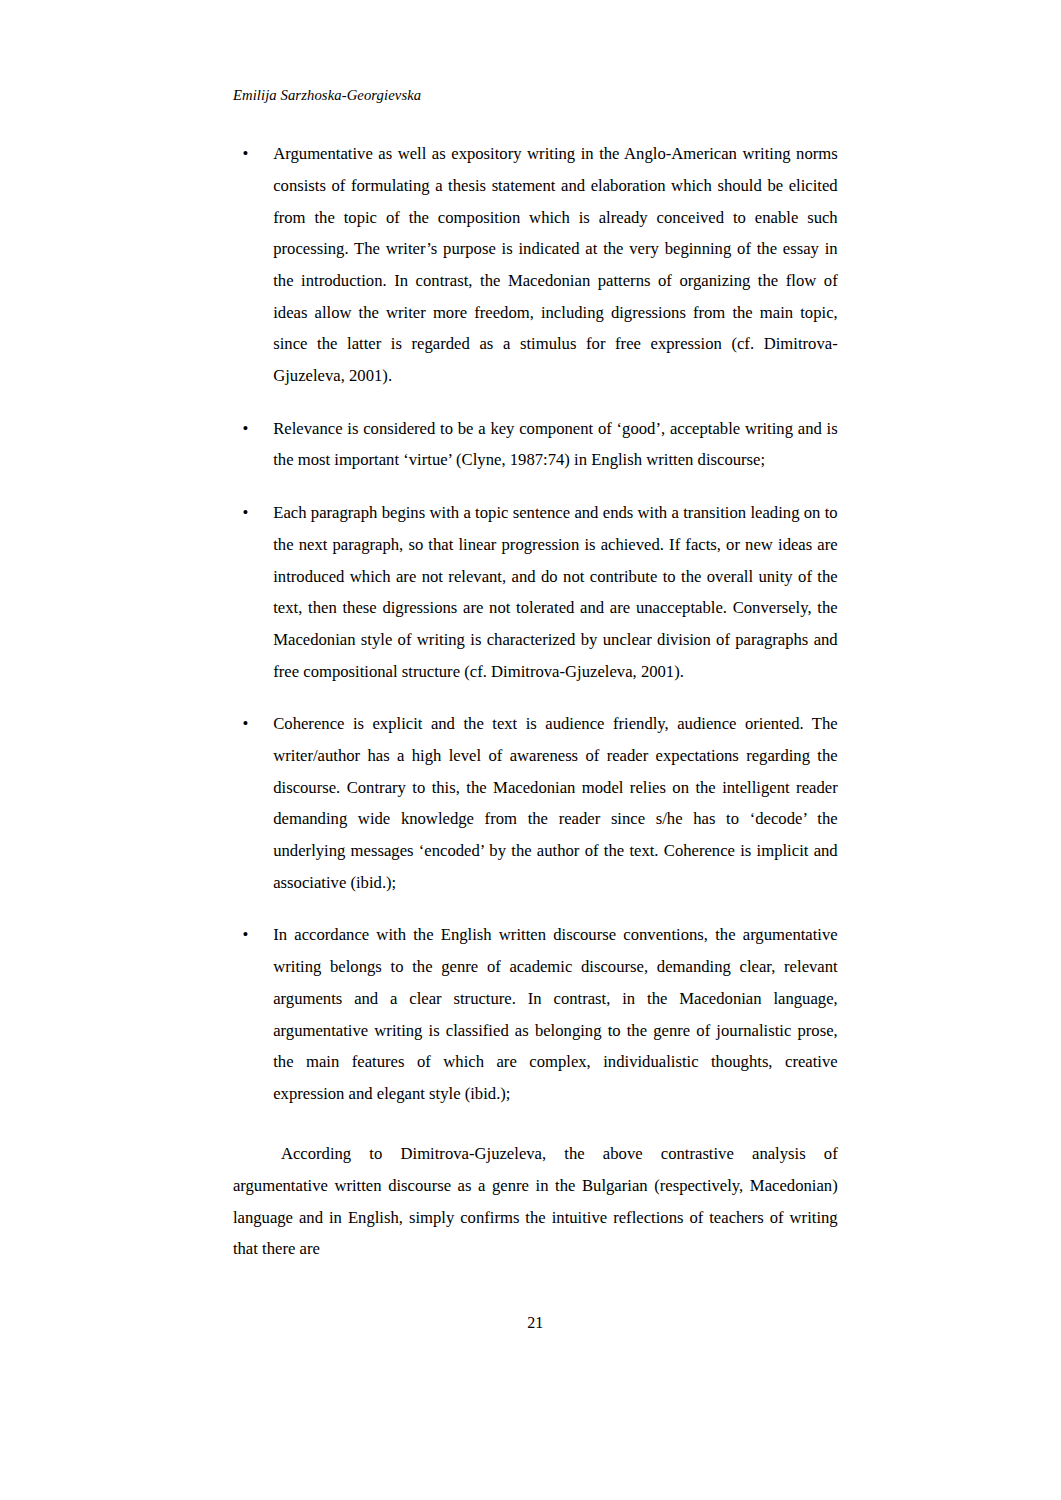Emilija Sarzhoska-Georgievska
Argumentative as well as expository writing in the Anglo-American writing norms consists of formulating a thesis statement and elaboration which should be elicited from the topic of the composition which is already conceived to enable such processing. The writer’s purpose is indicated at the very beginning of the essay in the introduction. In contrast, the Macedonian patterns of organizing the flow of ideas allow the writer more freedom, including digressions from the main topic, since the latter is regarded as a stimulus for free expression (cf. Dimitrova-Gjuzeleva, 2001).
Relevance is considered to be a key component of ‘good’, acceptable writing and is the most important ‘virtue’ (Clyne, 1987:74) in English written discourse;
Each paragraph begins with a topic sentence and ends with a transition leading on to the next paragraph, so that linear progression is achieved. If facts, or new ideas are introduced which are not relevant, and do not contribute to the overall unity of the text, then these digressions are not tolerated and are unacceptable. Conversely, the Macedonian style of writing is characterized by unclear division of paragraphs and free compositional structure (cf. Dimitrova-Gjuzeleva, 2001).
Coherence is explicit and the text is audience friendly, audience oriented. The writer/author has a high level of awareness of reader expectations regarding the discourse. Contrary to this, the Macedonian model relies on the intelligent reader demanding wide knowledge from the reader since s/he has to ‘decode’ the underlying messages ‘encoded’ by the author of the text. Coherence is implicit and associative (ibid.);
In accordance with the English written discourse conventions, the argumentative writing belongs to the genre of academic discourse, demanding clear, relevant arguments and a clear structure. In contrast, in the Macedonian language, argumentative writing is classified as belonging to the genre of journalistic prose, the main features of which are complex, individualistic thoughts, creative expression and elegant style (ibid.);
According to Dimitrova-Gjuzeleva, the above contrastive analysis of argumentative written discourse as a genre in the Bulgarian (respectively, Macedonian) language and in English, simply confirms the intuitive reflections of teachers of writing that there are
21